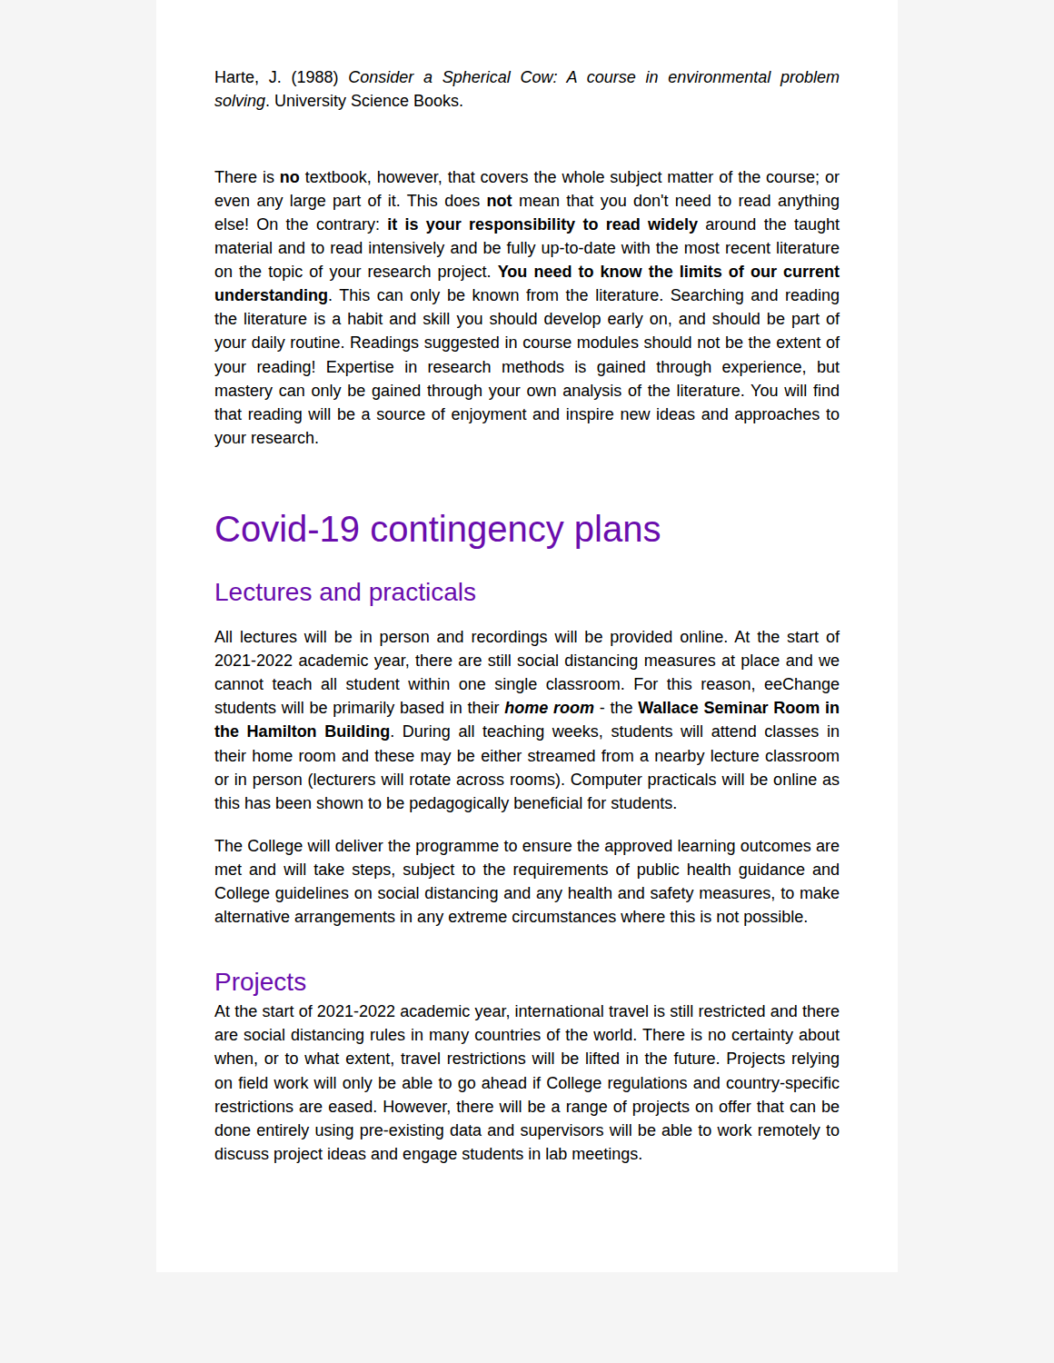Harte, J. (1988) Consider a Spherical Cow: A course in environmental problem solving. University Science Books.
There is no textbook, however, that covers the whole subject matter of the course; or even any large part of it. This does not mean that you don't need to read anything else! On the contrary: it is your responsibility to read widely around the taught material and to read intensively and be fully up-to-date with the most recent literature on the topic of your research project. You need to know the limits of our current understanding. This can only be known from the literature. Searching and reading the literature is a habit and skill you should develop early on, and should be part of your daily routine. Readings suggested in course modules should not be the extent of your reading! Expertise in research methods is gained through experience, but mastery can only be gained through your own analysis of the literature. You will find that reading will be a source of enjoyment and inspire new ideas and approaches to your research.
Covid-19 contingency plans
Lectures and practicals
All lectures will be in person and recordings will be provided online. At the start of 2021-2022 academic year, there are still social distancing measures at place and we cannot teach all student within one single classroom. For this reason, eeChange students will be primarily based in their home room - the Wallace Seminar Room in the Hamilton Building. During all teaching weeks, students will attend classes in their home room and these may be either streamed from a nearby lecture classroom or in person (lecturers will rotate across rooms). Computer practicals will be online as this has been shown to be pedagogically beneficial for students.
The College will deliver the programme to ensure the approved learning outcomes are met and will take steps, subject to the requirements of public health guidance and College guidelines on social distancing and any health and safety measures, to make alternative arrangements in any extreme circumstances where this is not possible.
Projects
At the start of 2021-2022 academic year, international travel is still restricted and there are social distancing rules in many countries of the world. There is no certainty about when, or to what extent, travel restrictions will be lifted in the future. Projects relying on field work will only be able to go ahead if College regulations and country-specific restrictions are eased. However, there will be a range of projects on offer that can be done entirely using pre-existing data and supervisors will be able to work remotely to discuss project ideas and engage students in lab meetings.